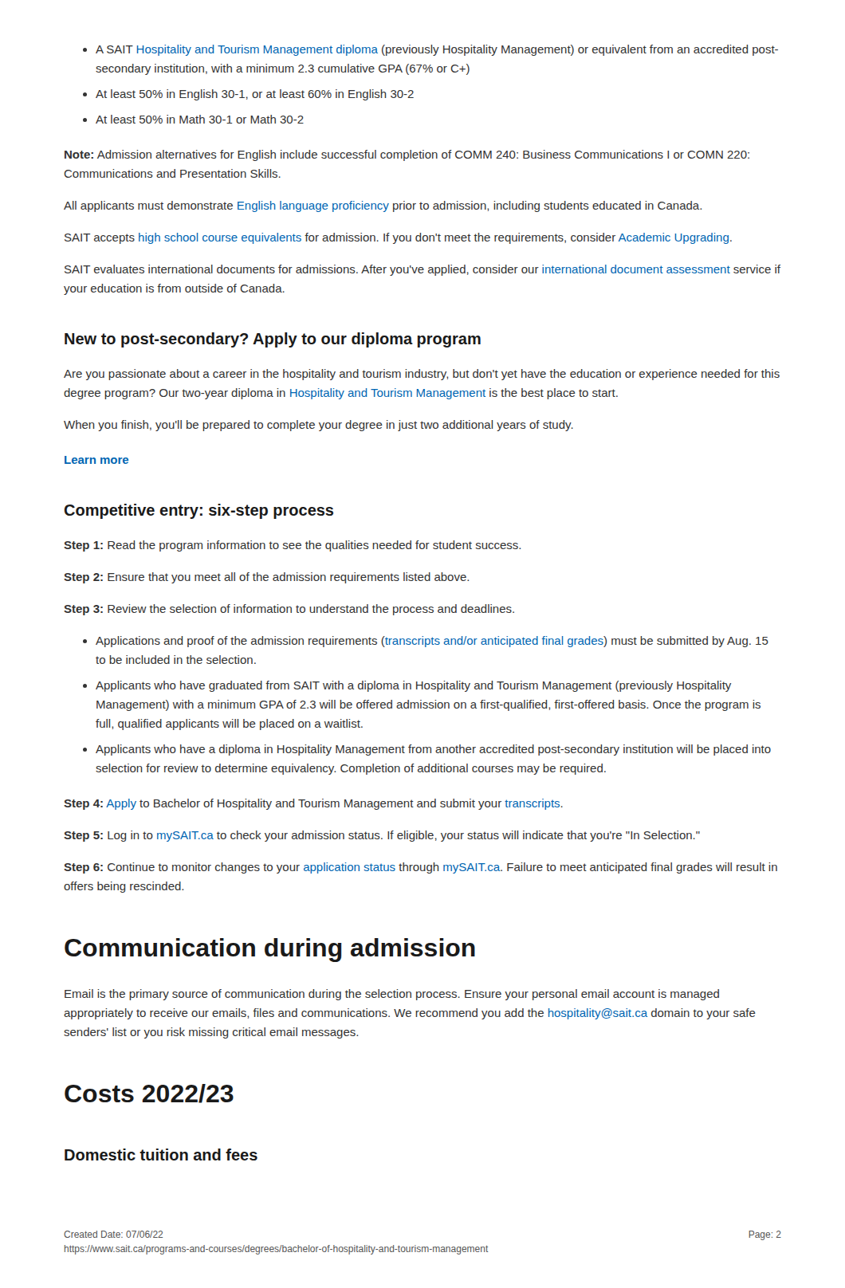A SAIT Hospitality and Tourism Management diploma (previously Hospitality Management) or equivalent from an accredited post-secondary institution, with a minimum 2.3 cumulative GPA (67% or C+)
At least 50% in English 30-1, or at least 60% in English 30-2
At least 50% in Math 30-1 or Math 30-2
Note: Admission alternatives for English include successful completion of COMM 240: Business Communications I or COMN 220: Communications and Presentation Skills.
All applicants must demonstrate English language proficiency prior to admission, including students educated in Canada.
SAIT accepts high school course equivalents for admission. If you don't meet the requirements, consider Academic Upgrading.
SAIT evaluates international documents for admissions. After you've applied, consider our international document assessment service if your education is from outside of Canada.
New to post-secondary? Apply to our diploma program
Are you passionate about a career in the hospitality and tourism industry, but don't yet have the education or experience needed for this degree program? Our two-year diploma in Hospitality and Tourism Management is the best place to start.
When you finish, you'll be prepared to complete your degree in just two additional years of study.
Learn more
Competitive entry: six-step process
Step 1: Read the program information to see the qualities needed for student success.
Step 2: Ensure that you meet all of the admission requirements listed above.
Step 3: Review the selection of information to understand the process and deadlines.
Applications and proof of the admission requirements (transcripts and/or anticipated final grades) must be submitted by Aug. 15 to be included in the selection.
Applicants who have graduated from SAIT with a diploma in Hospitality and Tourism Management (previously Hospitality Management) with a minimum GPA of 2.3 will be offered admission on a first-qualified, first-offered basis. Once the program is full, qualified applicants will be placed on a waitlist.
Applicants who have a diploma in Hospitality Management from another accredited post-secondary institution will be placed into selection for review to determine equivalency. Completion of additional courses may be required.
Step 4: Apply to Bachelor of Hospitality and Tourism Management and submit your transcripts.
Step 5: Log in to mySAIT.ca to check your admission status. If eligible, your status will indicate that you're "In Selection."
Step 6: Continue to monitor changes to your application status through mySAIT.ca. Failure to meet anticipated final grades will result in offers being rescinded.
Communication during admission
Email is the primary source of communication during the selection process. Ensure your personal email account is managed appropriately to receive our emails, files and communications. We recommend you add the hospitality@sait.ca domain to your safe senders' list or you risk missing critical email messages.
Costs 2022/23
Domestic tuition and fees
Created Date: 07/06/22
https://www.sait.ca/programs-and-courses/degrees/bachelor-of-hospitality-and-tourism-management
Page: 2